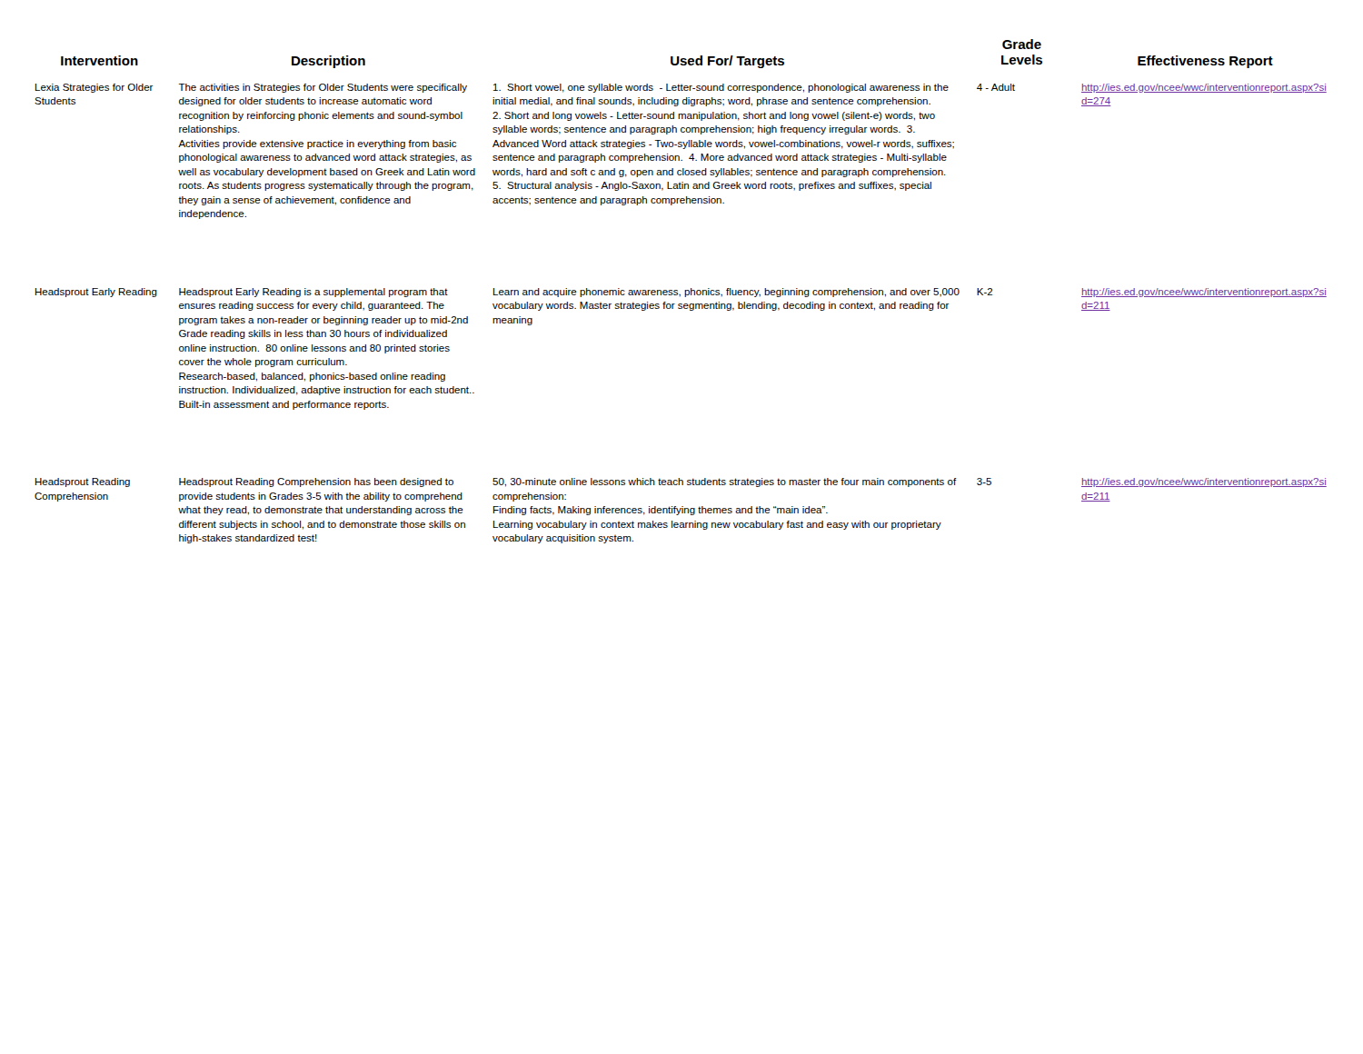| Intervention | Description | Used For/ Targets | Grade Levels | Effectiveness Report |
| --- | --- | --- | --- | --- |
| Lexia Strategies for Older Students | The activities in Strategies for Older Students were specifically designed for older students to increase automatic word recognition by reinforcing phonic elements and sound-symbol relationships. Activities provide extensive practice in everything from basic phonological awareness to advanced word attack strategies, as well as vocabulary development based on Greek and Latin word roots. As students progress systematically through the program, they gain a sense of achievement, confidence and independence. | 1. Short vowel, one syllable words - Letter-sound correspondence, phonological awareness in the initial medial, and final sounds, including digraphs; word, phrase and sentence comprehension. 2. Short and long vowels - Letter-sound manipulation, short and long vowel (silent-e) words, two syllable words; sentence and paragraph comprehension; high frequency irregular words. 3. Advanced Word attack strategies - Two-syllable words, vowel-combinations, vowel-r words, suffixes; sentence and paragraph comprehension. 4. More advanced word attack strategies - Multi-syllable words, hard and soft c and g, open and closed syllables; sentence and paragraph comprehension. 5. Structural analysis - Anglo-Saxon, Latin and Greek word roots, prefixes and suffixes, special accents; sentence and paragraph comprehension. | 4 - Adult | http://ies.ed.gov/ncee/wwc/interventionreport.aspx?sid=274 |
| Headsprout Early Reading | Headsprout Early Reading is a supplemental program that ensures reading success for every child, guaranteed. The program takes a non-reader or beginning reader up to mid-2nd Grade reading skills in less than 30 hours of individualized online instruction. 80 online lessons and 80 printed stories cover the whole program curriculum. Research-based, balanced, phonics-based online reading instruction. Individualized, adaptive instruction for each student.. Built-in assessment and performance reports. | Learn and acquire phonemic awareness, phonics, fluency, beginning comprehension, and over 5,000 vocabulary words. Master strategies for segmenting, blending, decoding in context, and reading for meaning | K-2 | http://ies.ed.gov/ncee/wwc/interventionreport.aspx?sid=211 |
| Headsprout Reading Comprehension | Headsprout Reading Comprehension has been designed to provide students in Grades 3-5 with the ability to comprehend what they read, to demonstrate that understanding across the different subjects in school, and to demonstrate those skills on high-stakes standardized test! | 50, 30-minute online lessons which teach students strategies to master the four main components of comprehension: Finding facts, Making inferences, identifying themes and the “main idea”. Learning vocabulary in context makes learning new vocabulary fast and easy with our proprietary vocabulary acquisition system. | 3-5 | http://ies.ed.gov/ncee/wwc/interventionreport.aspx?sid=211 |